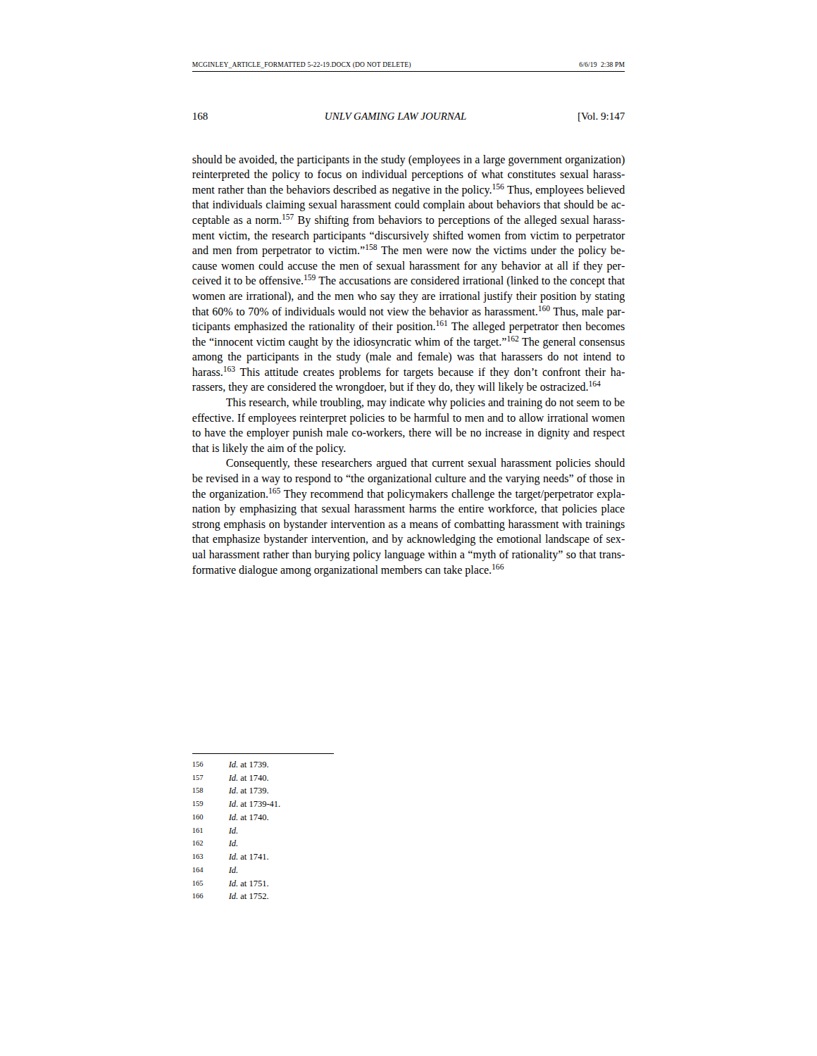McGinley_Article_Formatted 5-22-19.docx (Do Not Delete) 6/6/19 2:38 PM
168 UNLV GAMING LAW JOURNAL [Vol. 9:147
should be avoided, the participants in the study (employees in a large government organization) reinterpreted the policy to focus on individual perceptions of what constitutes sexual harassment rather than the behaviors described as negative in the policy.156 Thus, employees believed that individuals claiming sexual harassment could complain about behaviors that should be acceptable as a norm.157 By shifting from behaviors to perceptions of the alleged sexual harassment victim, the research participants “discursively shifted women from victim to perpetrator and men from perpetrator to victim.”158 The men were now the victims under the policy because women could accuse the men of sexual harassment for any behavior at all if they perceived it to be offensive.159 The accusations are considered irrational (linked to the concept that women are irrational), and the men who say they are irrational justify their position by stating that 60% to 70% of individuals would not view the behavior as harassment.160 Thus, male participants emphasized the rationality of their position.161 The alleged perpetrator then becomes the “innocent victim caught by the idiosyncratic whim of the target.”162 The general consensus among the participants in the study (male and female) was that harassers do not intend to harass.163 This attitude creates problems for targets because if they don’t confront their harassers, they are considered the wrongdoer, but if they do, they will likely be ostracized.164
This research, while troubling, may indicate why policies and training do not seem to be effective. If employees reinterpret policies to be harmful to men and to allow irrational women to have the employer punish male co-workers, there will be no increase in dignity and respect that is likely the aim of the policy.
Consequently, these researchers argued that current sexual harassment policies should be revised in a way to respond to “the organizational culture and the varying needs” of those in the organization.165 They recommend that policymakers challenge the target/perpetrator explanation by emphasizing that sexual harassment harms the entire workforce, that policies place strong emphasis on bystander intervention as a means of combatting harassment with trainings that emphasize bystander intervention, and by acknowledging the emotional landscape of sexual harassment rather than burying policy language within a “myth of rationality” so that transformative dialogue among organizational members can take place.166
| 156 | Id. at 1739. |
| 157 | Id. at 1740. |
| 158 | Id . at 1739. |
| 159 | Id . at 1739-41. |
| 160 | Id. at 1740. |
| 161 | Id. |
| 162 | Id. |
| 163 | Id. at 1741. |
| 164 | Id. |
| 165 | Id. at 1751. |
| 166 | Id. at 1752. |